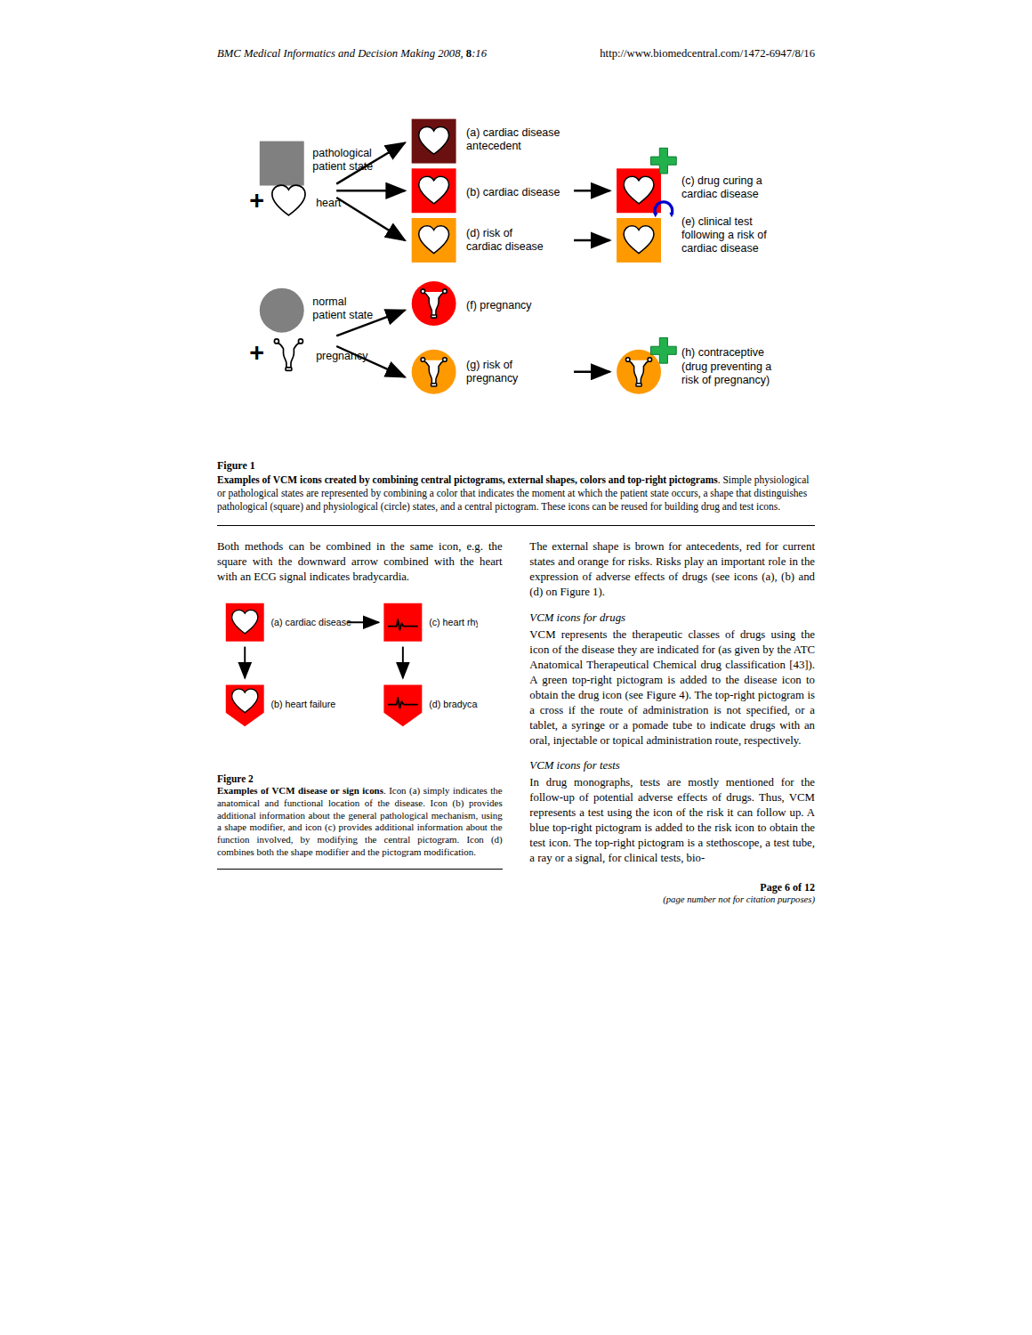BMC Medical Informatics and Decision Making 2008, 8:16
http://www.biomedcentral.com/1472-6947/8/16
pathological patient state + heart (a) cardiac disease antecedent (b) cardiac disease (c) drug curing a cardiac disease (d) risk of cardiac disease (e) clinical test following a risk of cardiac disease normal patient state + pregnancy (f) pregnancy (g) risk of pregnancy (h) contraceptive (drug preventing a risk of pregnancy)
Figure 1 Examples of VCM icons created by combining central pictograms, external shapes, colors and top-right pictograms. Simple physiological or pathological states are represented by combining a color that indicates the moment at which the patient state occurs, a shape that distinguishes pathological (square) and physiological (circle) states, and a central pictogram. These icons can be reused for building drug and test icons.
Both methods can be combined in the same icon, e.g. the square with the downward arrow combined with the heart with an ECG signal indicates bradycardia.
(a) cardiac disease (c) heart rhythm disorder (b) heart failure (d) bradycardia
Figure 2 Examples of VCM disease or sign icons. Icon (a) simply indicates the anatomical and functional location of the disease. Icon (b) provides additional information about the general pathological mechanism, using a shape modifier, and icon (c) provides additional information about the function involved, by modifying the central pictogram. Icon (d) combines both the shape modifier and the pictogram modification.
The external shape is brown for antecedents, red for current states and orange for risks. Risks play an important role in the expression of adverse effects of drugs (see icons (a), (b) and (d) on Figure 1).
VCM icons for drugs
VCM represents the therapeutic classes of drugs using the icon of the disease they are indicated for (as given by the ATC Anatomical Therapeutical Chemical drug classification [43]). A green top-right pictogram is added to the disease icon to obtain the drug icon (see Figure 4). The top-right pictogram is a cross if the route of administration is not specified, or a tablet, a syringe or a pomade tube to indicate drugs with an oral, injectable or topical administration route, respectively.
VCM icons for tests
In drug monographs, tests are mostly mentioned for the follow-up of potential adverse effects of drugs. Thus, VCM represents a test using the icon of the risk it can follow up. A blue top-right pictogram is added to the risk icon to obtain the test icon. The top-right pictogram is a stethoscope, a test tube, a ray or a signal, for clinical tests, bio-
Page 6 of 12
(page number not for citation purposes)